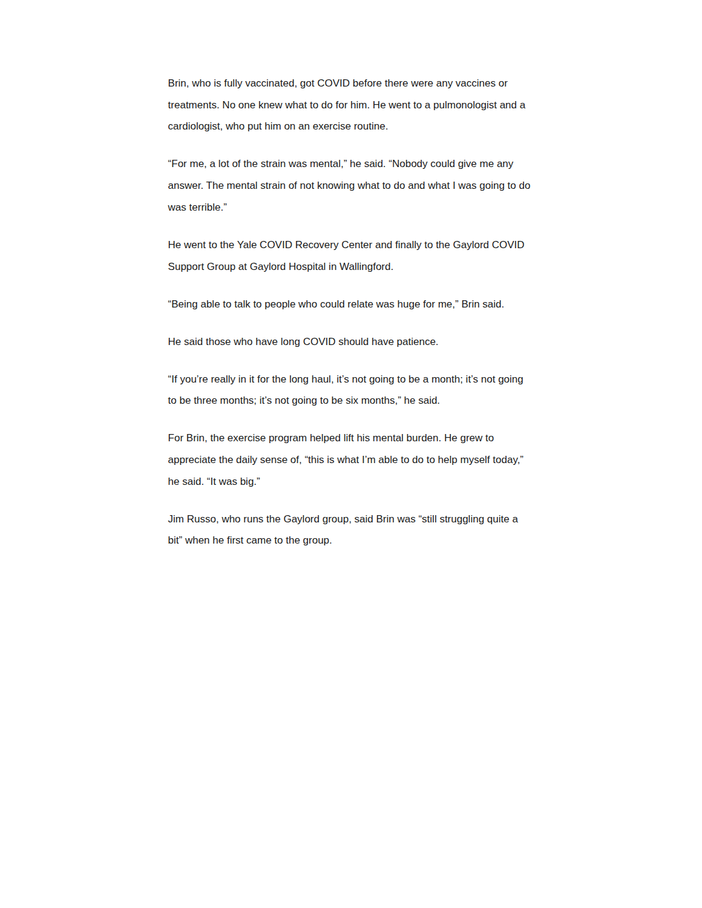Brin, who is fully vaccinated, got COVID before there were any vaccines or treatments. No one knew what to do for him. He went to a pulmonologist and a cardiologist, who put him on an exercise routine.
“For me, a lot of the strain was mental,” he said. “Nobody could give me any answer. The mental strain of not knowing what to do and what I was going to do was terrible.”
He went to the Yale COVID Recovery Center and finally to the Gaylord COVID Support Group at Gaylord Hospital in Wallingford.
“Being able to talk to people who could relate was huge for me,” Brin said.
He said those who have long COVID should have patience.
“If you’re really in it for the long haul, it’s not going to be a month; it’s not going to be three months; it’s not going to be six months,” he said.
For Brin, the exercise program helped lift his mental burden. He grew to appreciate the daily sense of, “this is what I’m able to do to help myself today,” he said. “It was big.”
Jim Russo, who runs the Gaylord group, said Brin was “still struggling quite a bit” when he first came to the group.